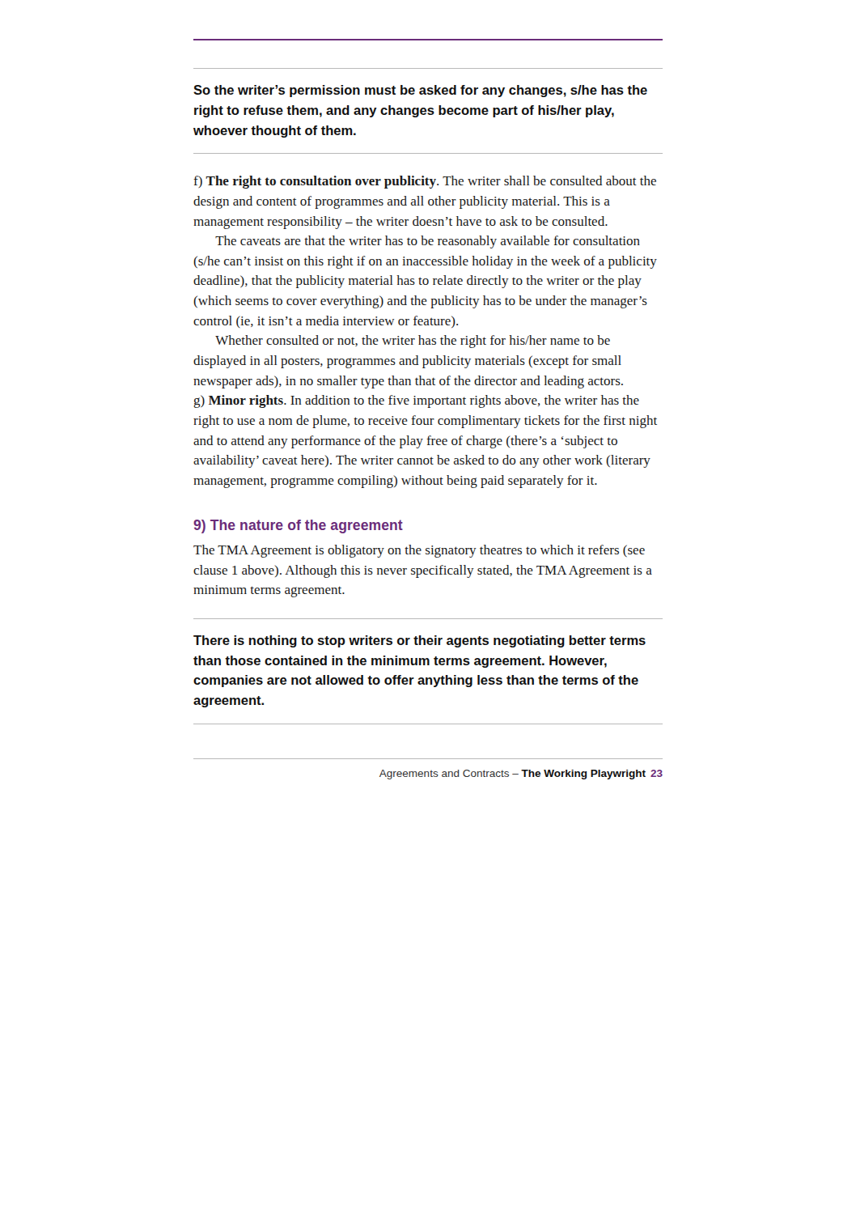So the writer’s permission must be asked for any changes, s/he has the right to refuse them, and any changes become part of his/her play, whoever thought of them.
f) The right to consultation over publicity. The writer shall be consulted about the design and content of programmes and all other publicity material. This is a management responsibility – the writer doesn’t have to ask to be consulted.
The caveats are that the writer has to be reasonably available for consultation (s/he can’t insist on this right if on an inaccessible holiday in the week of a publicity deadline), that the publicity material has to relate directly to the writer or the play (which seems to cover everything) and the publicity has to be under the manager’s control (ie, it isn’t a media interview or feature).
Whether consulted or not, the writer has the right for his/her name to be displayed in all posters, programmes and publicity materials (except for small newspaper ads), in no smaller type than that of the director and leading actors.
g) Minor rights. In addition to the five important rights above, the writer has the right to use a nom de plume, to receive four complimentary tickets for the first night and to attend any performance of the play free of charge (there’s a ‘subject to availability’ caveat here). The writer cannot be asked to do any other work (literary management, programme compiling) without being paid separately for it.
9) The nature of the agreement
The TMA Agreement is obligatory on the signatory theatres to which it refers (see clause 1 above). Although this is never specifically stated, the TMA Agreement is a minimum terms agreement.
There is nothing to stop writers or their agents negotiating better terms than those contained in the minimum terms agreement. However, companies are not allowed to offer anything less than the terms of the agreement.
Agreements and Contracts – The Working Playwright 23